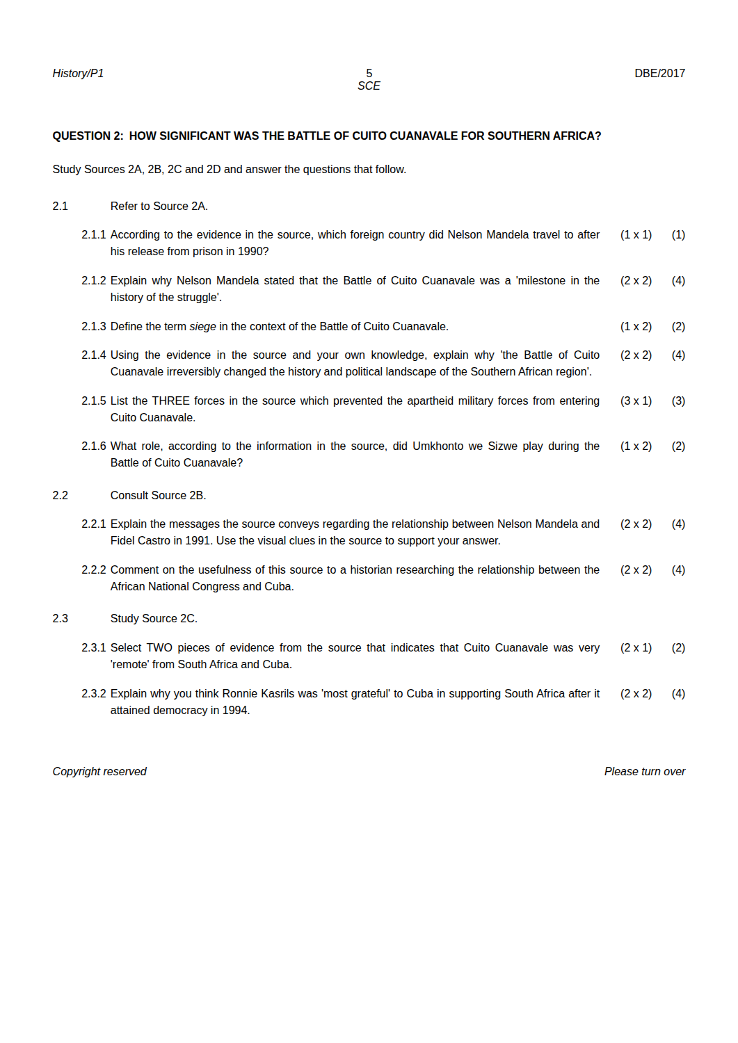History/P1
5
DBE/2017
SCE
QUESTION 2: HOW SIGNIFICANT WAS THE BATTLE OF CUITO CUANAVALE FOR SOUTHERN AFRICA?
Study Sources 2A, 2B, 2C and 2D and answer the questions that follow.
2.1 Refer to Source 2A.
2.1.1 According to the evidence in the source, which foreign country did Nelson Mandela travel to after his release from prison in 1990? (1 x 1) (1)
2.1.2 Explain why Nelson Mandela stated that the Battle of Cuito Cuanavale was a 'milestone in the history of the struggle'. (2 x 2) (4)
2.1.3 Define the term siege in the context of the Battle of Cuito Cuanavale. (1 x 2) (2)
2.1.4 Using the evidence in the source and your own knowledge, explain why 'the Battle of Cuito Cuanavale irreversibly changed the history and political landscape of the Southern African region'. (2 x 2) (4)
2.1.5 List the THREE forces in the source which prevented the apartheid military forces from entering Cuito Cuanavale. (3 x 1) (3)
2.1.6 What role, according to the information in the source, did Umkhonto we Sizwe play during the Battle of Cuito Cuanavale? (1 x 2) (2)
2.2 Consult Source 2B.
2.2.1 Explain the messages the source conveys regarding the relationship between Nelson Mandela and Fidel Castro in 1991. Use the visual clues in the source to support your answer. (2 x 2) (4)
2.2.2 Comment on the usefulness of this source to a historian researching the relationship between the African National Congress and Cuba. (2 x 2) (4)
2.3 Study Source 2C.
2.3.1 Select TWO pieces of evidence from the source that indicates that Cuito Cuanavale was very 'remote' from South Africa and Cuba. (2 x 1) (2)
2.3.2 Explain why you think Ronnie Kasrils was 'most grateful' to Cuba in supporting South Africa after it attained democracy in 1994. (2 x 2) (4)
Copyright reserved Please turn over